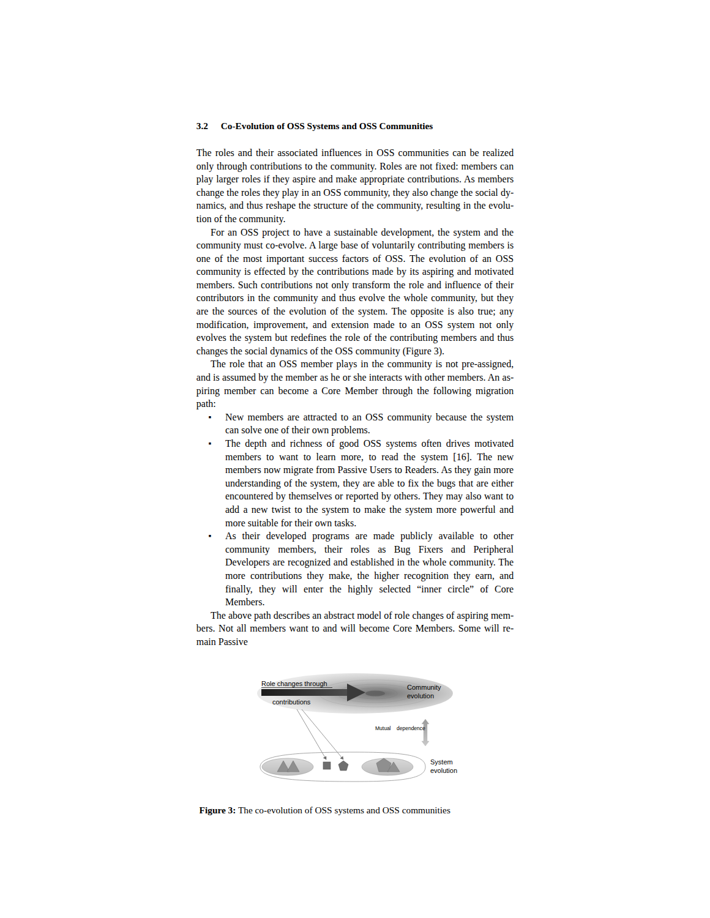3.2 Co-Evolution of OSS Systems and OSS Communities
The roles and their associated influences in OSS communities can be realized only through contributions to the community. Roles are not fixed: members can play larger roles if they aspire and make appropriate contributions. As members change the roles they play in an OSS community, they also change the social dynamics, and thus reshape the structure of the community, resulting in the evolution of the community.
For an OSS project to have a sustainable development, the system and the community must co-evolve. A large base of voluntarily contributing members is one of the most important success factors of OSS. The evolution of an OSS community is effected by the contributions made by its aspiring and motivated members. Such contributions not only transform the role and influence of their contributors in the community and thus evolve the whole community, but they are the sources of the evolution of the system. The opposite is also true; any modification, improvement, and extension made to an OSS system not only evolves the system but redefines the role of the contributing members and thus changes the social dynamics of the OSS community (Figure 3).
The role that an OSS member plays in the community is not pre-assigned, and is assumed by the member as he or she interacts with other members. An aspiring member can become a Core Member through the following migration path:
New members are attracted to an OSS community because the system can solve one of their own problems.
The depth and richness of good OSS systems often drives motivated members to want to learn more, to read the system [16]. The new members now migrate from Passive Users to Readers. As they gain more understanding of the system, they are able to fix the bugs that are either encountered by themselves or reported by others. They may also want to add a new twist to the system to make the system more powerful and more suitable for their own tasks.
As their developed programs are made publicly available to other community members, their roles as Bug Fixers and Peripheral Developers are recognized and established in the whole community. The more contributions they make, the higher recognition they earn, and finally, they will enter the highly selected “inner circle” of Core Members.
The above path describes an abstract model of role changes of aspiring members. Not all members want to and will become Core Members. Some will remain Passive
Role changes through contributions Community evolution Mutual dependence System evolution
Figure 3: The co-evolution of OSS systems and OSS communities